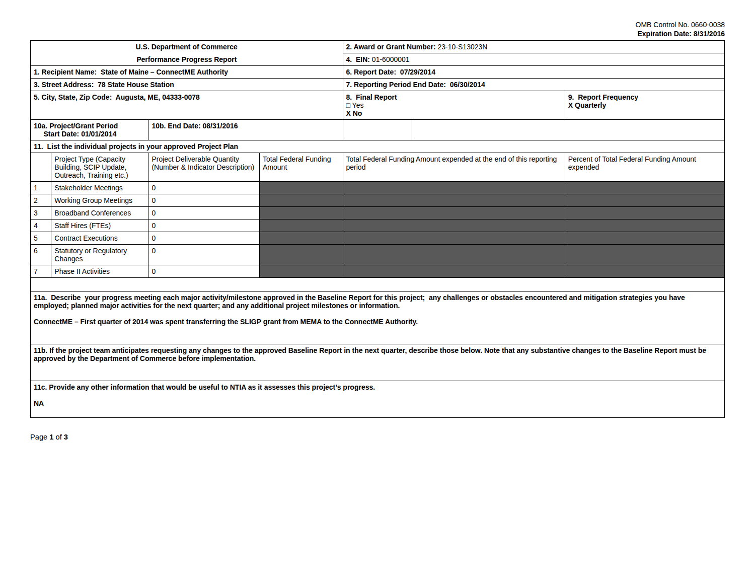OMB Control No. 0660-0038
Expiration Date: 8/31/2016
| U.S. Department of Commerce | 2. Award or Grant Number: 23-10-S13023N |
| Performance Progress Report | 4. EIN: 01-6000001 |
| 1. Recipient Name: State of Maine – ConnectME Authority | 6. Report Date: 07/29/2014 |
| 3. Street Address: 78 State House Station | 7. Reporting Period End Date: 06/30/2014 |
| 5. City, State, Zip Code: Augusta, ME, 04333-0078 | 8. Final Report □ Yes X No | 9. Report Frequency X Quarterly |
| 10a. Project/Grant Period Start Date: 01/01/2014 | 10b. End Date: 08/31/2016 | | |
| 11. List the individual projects in your approved Project Plan |
| | Project Type (Capacity Building, SCIP Update, Outreach, Training etc.) | Project Deliverable Quantity (Number & Indicator Description) | Total Federal Funding Amount | Total Federal Funding Amount expended at the end of this reporting period | Percent of Total Federal Funding Amount expended |
| 1 | Stakeholder Meetings | 0 | 0 | 0 | 0 |
| 2 | Working Group Meetings | 0 | 0 | 0 | 0 |
| 3 | Broadband Conferences | 0 | 0 | 0 | 0 |
| 4 | Staff Hires (FTEs) | 0 | 0 | 0 | 0 |
| 5 | Contract Executions | 0 | 0 | 0 | 0 |
| 6 | Statutory or Regulatory Changes | 0 | 0 | 0 | 0 |
| 7 | Phase II Activities | 0 | 0 | 0 | 0 |
| 11a. Describe your progress meeting each major activity/milestone approved in the Baseline Report for this project; any challenges or obstacles encountered and mitigation strategies you have employed; planned major activities for the next quarter; and any additional project milestones or information. ConnectME – First quarter of 2014 was spent transferring the SLIGP grant from MEMA to the ConnectME Authority. |
| 11b. If the project team anticipates requesting any changes to the approved Baseline Report in the next quarter, describe those below. Note that any substantive changes to the Baseline Report must be approved by the Department of Commerce before implementation. |
| 11c. Provide any other information that would be useful to NTIA as it assesses this project’s progress. NA |
Page 1 of 3